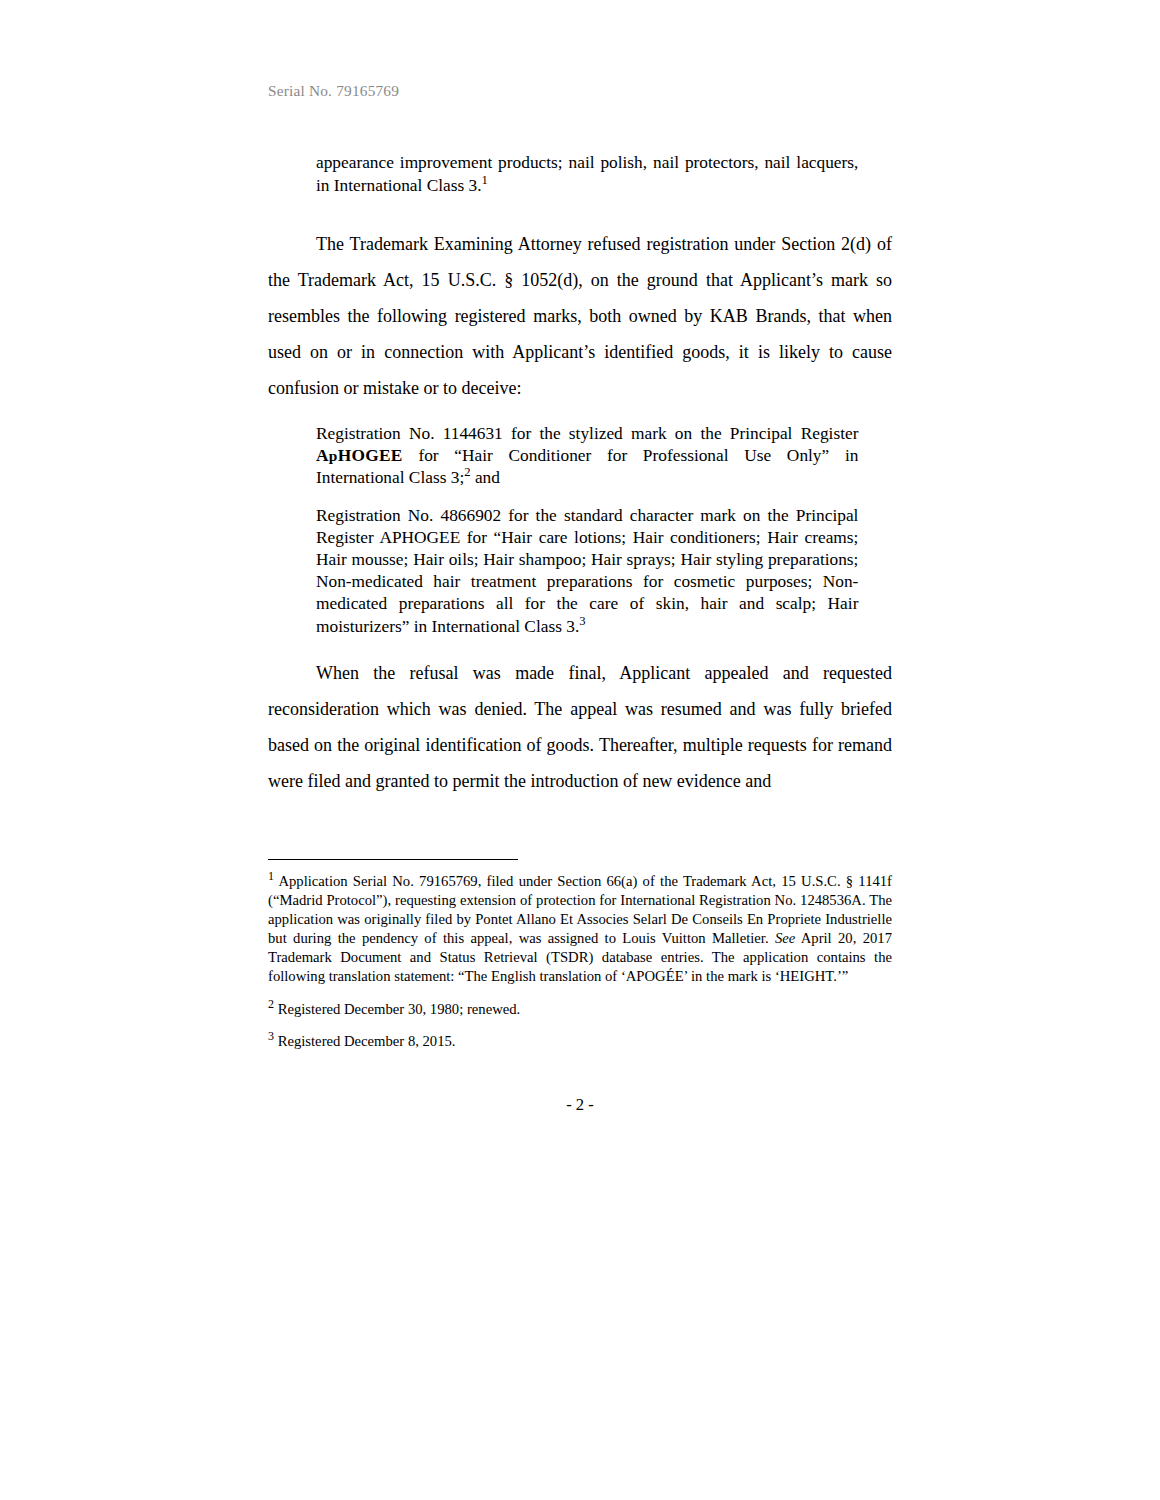Serial No. 79165769
appearance improvement products; nail polish, nail protectors, nail lacquers, in International Class 3.1
The Trademark Examining Attorney refused registration under Section 2(d) of the Trademark Act, 15 U.S.C. § 1052(d), on the ground that Applicant’s mark so resembles the following registered marks, both owned by KAB Brands, that when used on or in connection with Applicant’s identified goods, it is likely to cause confusion or mistake or to deceive:
Registration No. 1144631 for the stylized mark on the Principal Register ApHOGEE for “Hair Conditioner for Professional Use Only” in International Class 3;2 and
Registration No. 4866902 for the standard character mark on the Principal Register APHOGEE for “Hair care lotions; Hair conditioners; Hair creams; Hair mousse; Hair oils; Hair shampoo; Hair sprays; Hair styling preparations; Non-medicated hair treatment preparations for cosmetic purposes; Non-medicated preparations all for the care of skin, hair and scalp; Hair moisturizers” in International Class 3.3
When the refusal was made final, Applicant appealed and requested reconsideration which was denied. The appeal was resumed and was fully briefed based on the original identification of goods. Thereafter, multiple requests for remand were filed and granted to permit the introduction of new evidence and
1 Application Serial No. 79165769, filed under Section 66(a) of the Trademark Act, 15 U.S.C. § 1141f (“Madrid Protocol”), requesting extension of protection for International Registration No. 1248536A. The application was originally filed by Pontet Allano Et Associes Selarl De Conseils En Propriete Industrielle but during the pendency of this appeal, was assigned to Louis Vuitton Malletier. See April 20, 2017 Trademark Document and Status Retrieval (TSDR) database entries. The application contains the following translation statement: “The English translation of ‘APOGÉE’ in the mark is ‘HEIGHT.’”
2 Registered December 30, 1980; renewed.
3 Registered December 8, 2015.
- 2 -